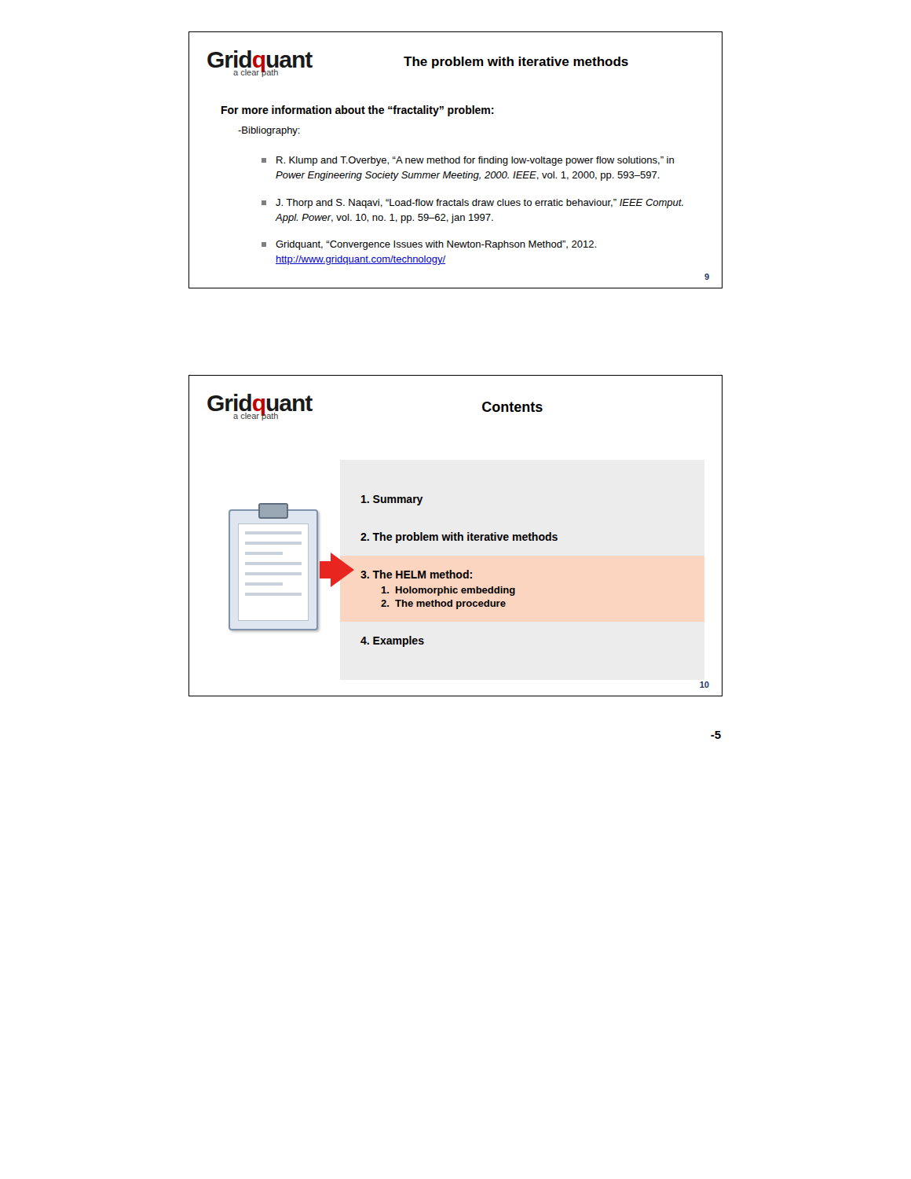Gridquant
a clear path
The problem with iterative methods
For more information about the “fractality” problem:
-Bibliography:
R. Klump and T.Overbye, “A new method for finding low-voltage power flow solutions,” in Power Engineering Society Summer Meeting, 2000. IEEE, vol. 1, 2000, pp. 593–597.
J. Thorp and S. Naqavi, “Load-flow fractals draw clues to erratic behaviour,” IEEE Comput. Appl. Power, vol. 10, no. 1, pp. 59–62, jan 1997.
Gridquant, “Convergence Issues with Newton-Raphson Method”, 2012. http://www.gridquant.com/technology/
9
Gridquant
a clear path
Contents
1. Summary
2. The problem with iterative methods
3. The HELM method:
1. Holomorphic embedding
2. The method procedure
4. Examples
10
-5